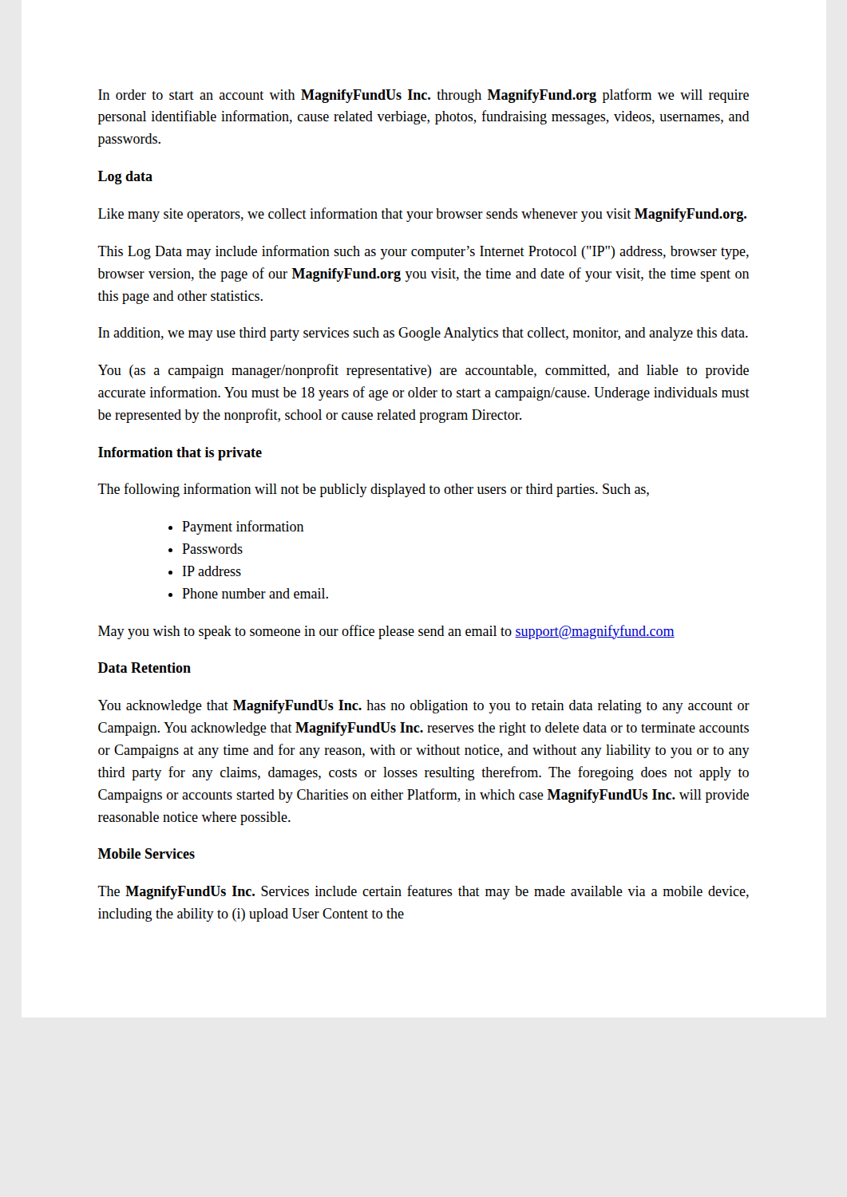In order to start an account with MagnifyFundUs Inc. through MagnifyFund.org platform we will require personal identifiable information, cause related verbiage, photos, fundraising messages, videos, usernames, and passwords.
Log data
Like many site operators, we collect information that your browser sends whenever you visit MagnifyFund.org.
This Log Data may include information such as your computer’s Internet Protocol ("IP") address, browser type, browser version, the page of our MagnifyFund.org you visit, the time and date of your visit, the time spent on this page and other statistics.
In addition, we may use third party services such as Google Analytics that collect, monitor, and analyze this data.
You (as a campaign manager/nonprofit representative) are accountable, committed, and liable to provide accurate information. You must be 18 years of age or older to start a campaign/cause. Underage individuals must be represented by the nonprofit, school or cause related program Director.
Information that is private
The following information will not be publicly displayed to other users or third parties. Such as,
Payment information
Passwords
IP address
Phone number and email.
May you wish to speak to someone in our office please send an email to support@magnifyfund.com
Data Retention
You acknowledge that MagnifyFundUs Inc. has no obligation to you to retain data relating to any account or Campaign. You acknowledge that MagnifyFundUs Inc. reserves the right to delete data or to terminate accounts or Campaigns at any time and for any reason, with or without notice, and without any liability to you or to any third party for any claims, damages, costs or losses resulting therefrom. The foregoing does not apply to Campaigns or accounts started by Charities on either Platform, in which case MagnifyFundUs Inc. will provide reasonable notice where possible.
Mobile Services
The MagnifyFundUs Inc. Services include certain features that may be made available via a mobile device, including the ability to (i) upload User Content to the